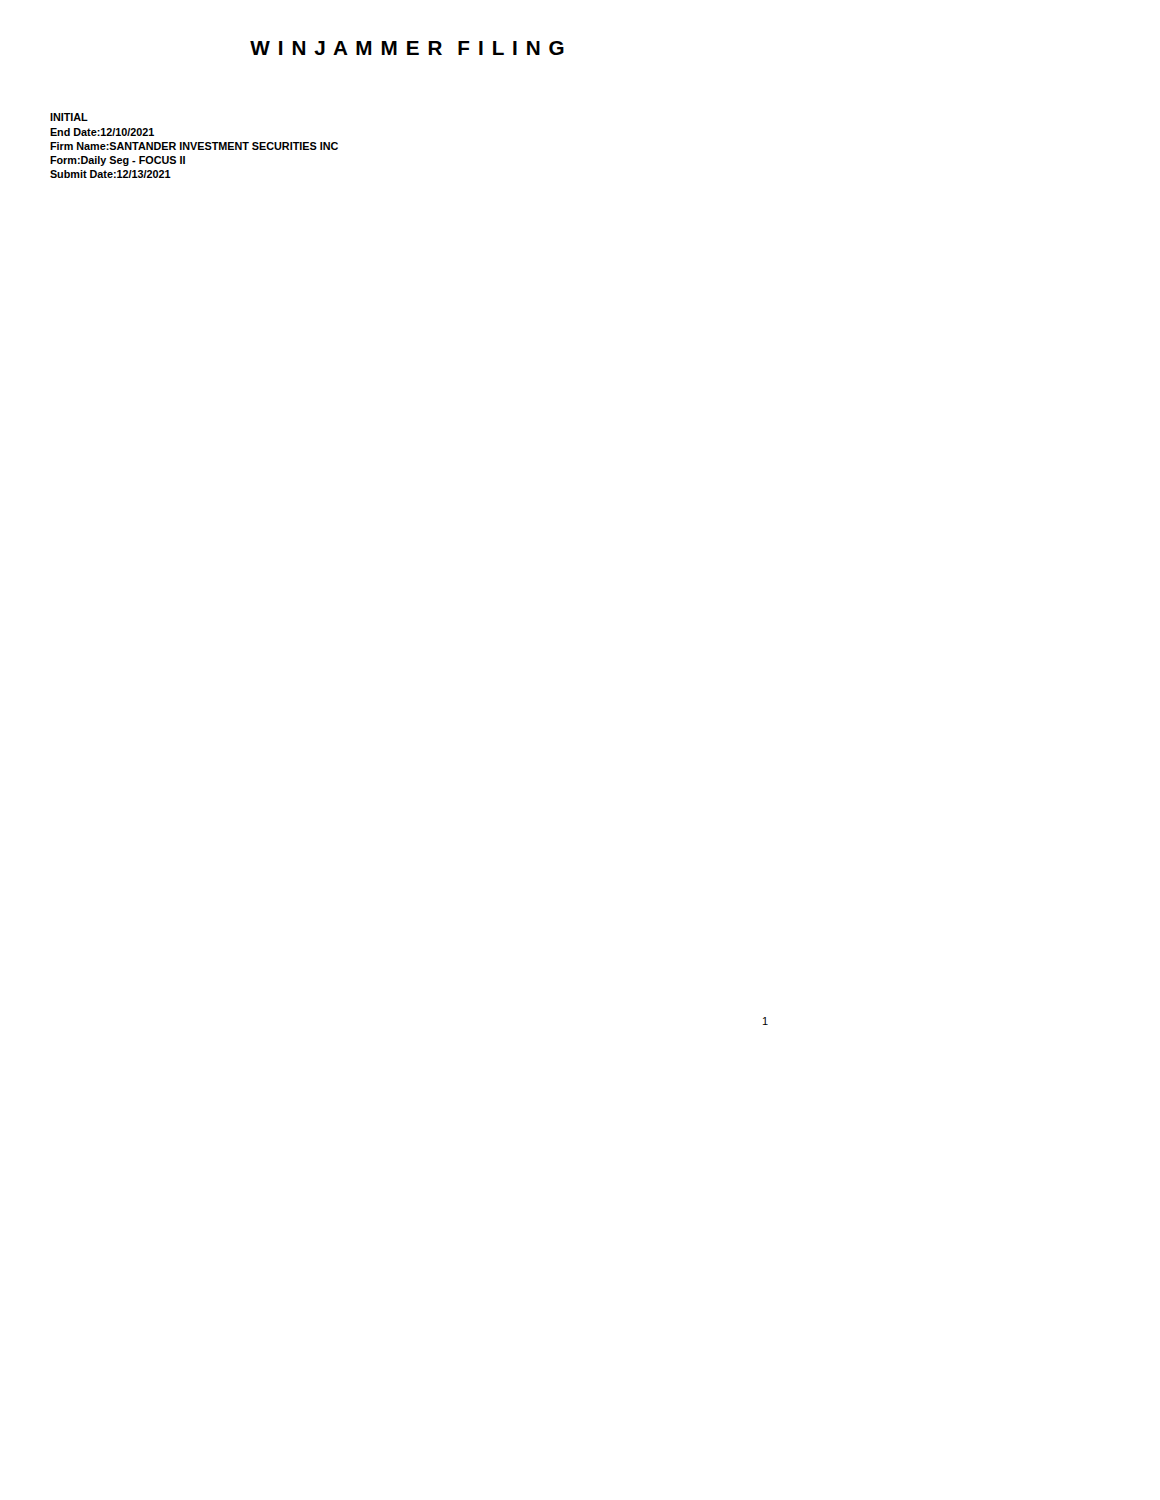W I N J A M M E R F I L I N G
INITIAL
End Date:12/10/2021
Firm Name:SANTANDER INVESTMENT SECURITIES INC
Form:Daily Seg - FOCUS II
Submit Date:12/13/2021
1